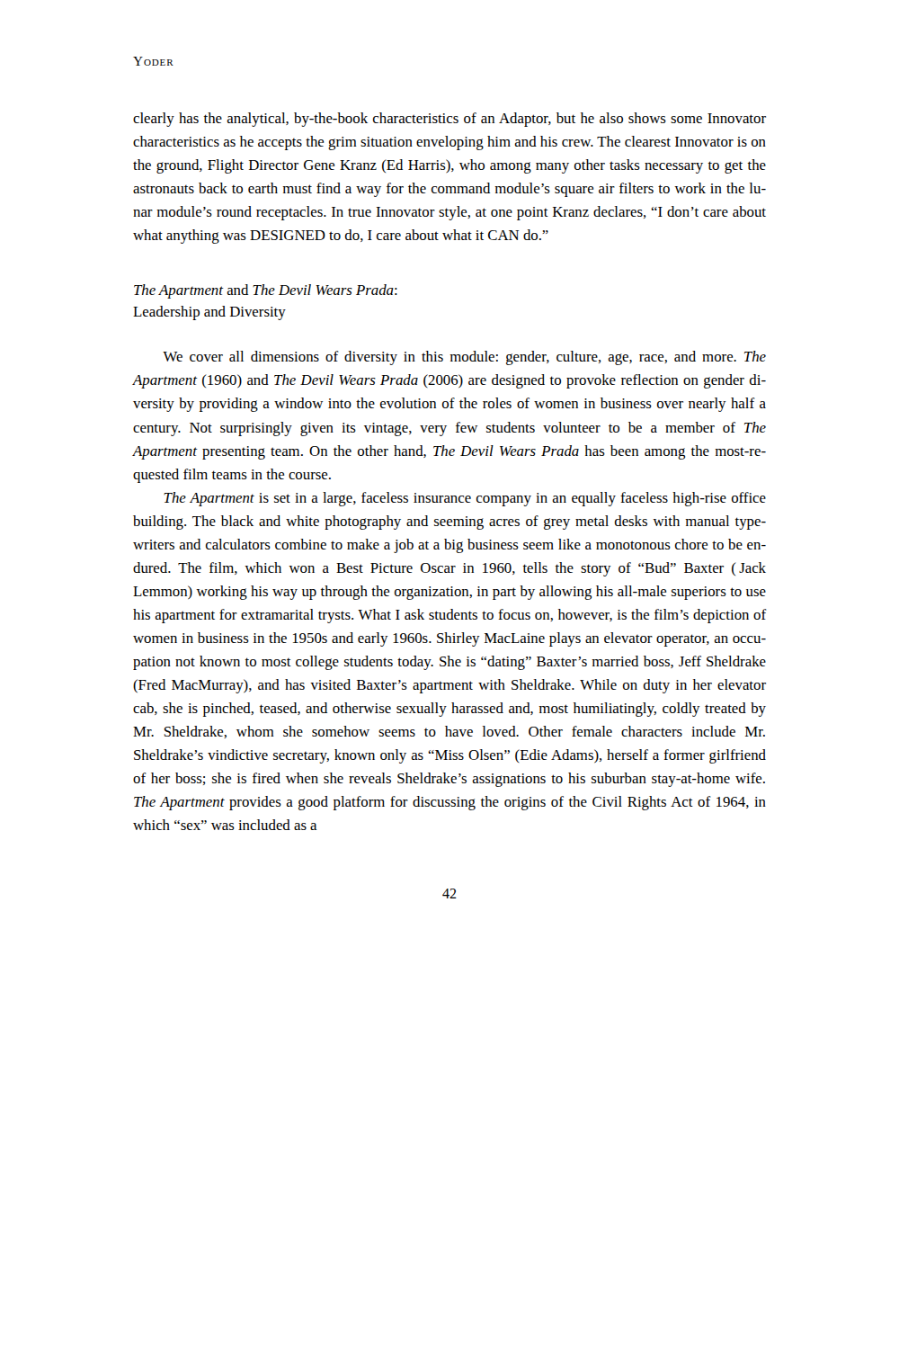Yoder
clearly has the analytical, by-the-book characteristics of an Adaptor, but he also shows some Innovator characteristics as he accepts the grim situation enveloping him and his crew. The clearest Innovator is on the ground, Flight Director Gene Kranz (Ed Harris), who among many other tasks necessary to get the astronauts back to earth must find a way for the command module’s square air filters to work in the lunar module’s round receptacles. In true Innovator style, at one point Kranz declares, “I don’t care about what anything was DESIGNED to do, I care about what it CAN do.”
The Apartment and The Devil Wears Prada:
Leadership and Diversity
We cover all dimensions of diversity in this module: gender, culture, age, race, and more. The Apartment (1960) and The Devil Wears Prada (2006) are designed to provoke reflection on gender diversity by providing a window into the evolution of the roles of women in business over nearly half a century. Not surprisingly given its vintage, very few students volunteer to be a member of The Apartment presenting team. On the other hand, The Devil Wears Prada has been among the most-requested film teams in the course.
The Apartment is set in a large, faceless insurance company in an equally faceless high-rise office building. The black and white photography and seeming acres of grey metal desks with manual typewriters and calculators combine to make a job at a big business seem like a monotonous chore to be endured. The film, which won a Best Picture Oscar in 1960, tells the story of “Bud” Baxter ( Jack Lemmon) working his way up through the organization, in part by allowing his all-male superiors to use his apartment for extramarital trysts. What I ask students to focus on, however, is the film’s depiction of women in business in the 1950s and early 1960s. Shirley MacLaine plays an elevator operator, an occupation not known to most college students today. She is “dating” Baxter’s married boss, Jeff Sheldrake (Fred MacMurray), and has visited Baxter’s apartment with Sheldrake. While on duty in her elevator cab, she is pinched, teased, and otherwise sexually harassed and, most humiliatingly, coldly treated by Mr. Sheldrake, whom she somehow seems to have loved. Other female characters include Mr. Sheldrake’s vindictive secretary, known only as “Miss Olsen” (Edie Adams), herself a former girlfriend of her boss; she is fired when she reveals Sheldrake’s assignations to his suburban stay-at-home wife. The Apartment provides a good platform for discussing the origins of the Civil Rights Act of 1964, in which “sex” was included as a
42